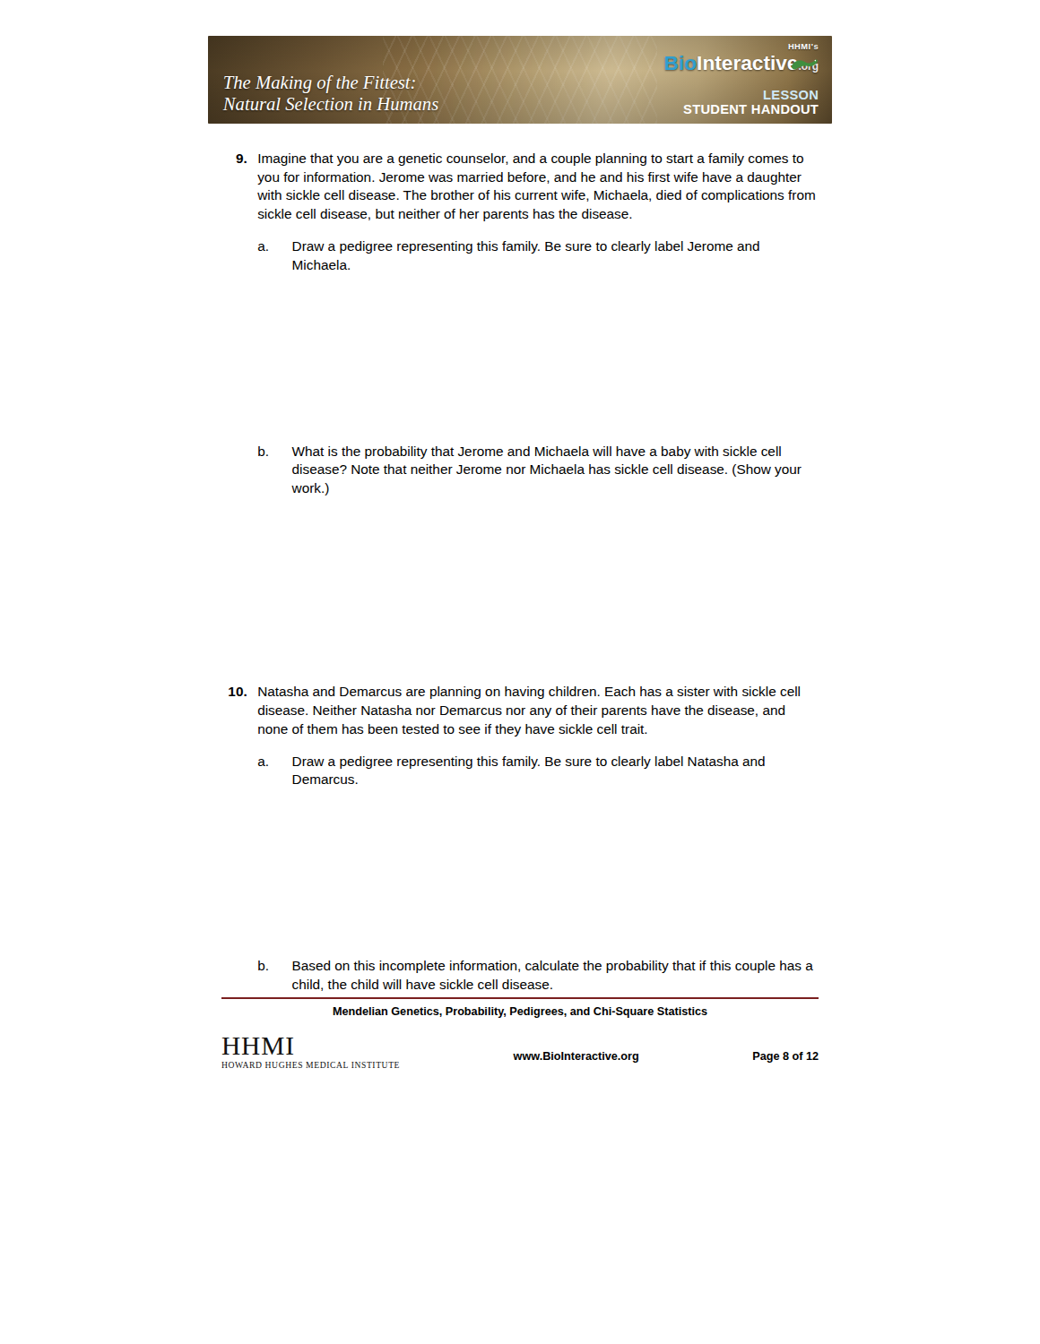HHMI's
Bio Interactive.org
The Making of the Fittest:
Natural Selection in Humans
LESSON
STUDENT HANDOUT
9.
Imagine that you are a genetic counselor, and a couple planning to start a family comes to you for information. Jerome was married before, and he and his first wife have a daughter with sickle cell disease. The brother of his current wife, Michaela, died of complications from sickle cell disease, but neither of her parents has the disease.
a.
Draw a pedigree representing this family. Be sure to clearly label Jerome and Michaela.
b.
What is the probability that Jerome and Michaela will have a baby with sickle cell disease? Note that neither Jerome nor Michaela has sickle cell disease. (Show your work.)
10.
Natasha and Demarcus are planning on having children. Each has a sister with sickle cell disease. Neither Natasha nor Demarcus nor any of their parents have the disease, and none of them has been tested to see if they have sickle cell trait.
a.
Draw a pedigree representing this family. Be sure to clearly label Natasha and Demarcus.
b.
Based on this incomplete information, calculate the probability that if this couple has a child, the child will have sickle cell disease.
Mendelian Genetics, Probability, Pedigrees, and Chi-Square Statistics
HHMI
HOWARD HUGHES MEDICAL INSTITUTE
www.BioInteractive.org
Page 8 of 12